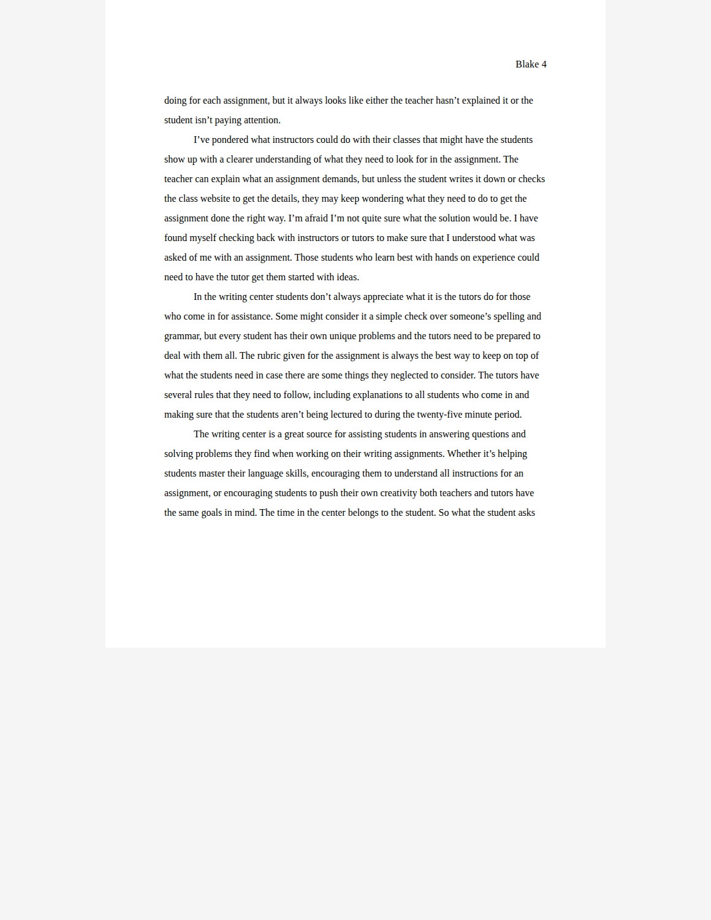Blake 4
doing for each assignment, but it always looks like either the teacher hasn’t explained it or the student isn’t paying attention.
I’ve pondered what instructors could do with their classes that might have the students show up with a clearer understanding of what they need to look for in the assignment. The teacher can explain what an assignment demands, but unless the student writes it down or checks the class website to get the details, they may keep wondering what they need to do to get the assignment done the right way. I’m afraid I’m not quite sure what the solution would be. I have found myself checking back with instructors or tutors to make sure that I understood what was asked of me with an assignment. Those students who learn best with hands on experience could need to have the tutor get them started with ideas.
In the writing center students don’t always appreciate what it is the tutors do for those who come in for assistance. Some might consider it a simple check over someone’s spelling and grammar, but every student has their own unique problems and the tutors need to be prepared to deal with them all. The rubric given for the assignment is always the best way to keep on top of what the students need in case there are some things they neglected to consider. The tutors have several rules that they need to follow, including explanations to all students who come in and making sure that the students aren’t being lectured to during the twenty-five minute period.
The writing center is a great source for assisting students in answering questions and solving problems they find when working on their writing assignments. Whether it’s helping students master their language skills, encouraging them to understand all instructions for an assignment, or encouraging students to push their own creativity both teachers and tutors have the same goals in mind. The time in the center belongs to the student. So what the student asks